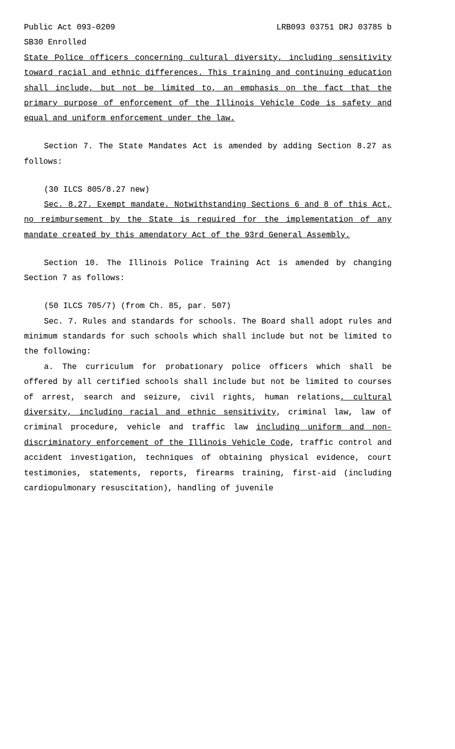Public Act 093-0209 SB30 Enrolled
LRB093 03751 DRJ 03785 b
State Police officers concerning cultural diversity, including sensitivity toward racial and ethnic differences. This training and continuing education shall include, but not be limited to, an emphasis on the fact that the primary purpose of enforcement of the Illinois Vehicle Code is safety and equal and uniform enforcement under the law.
Section 7. The State Mandates Act is amended by adding Section 8.27 as follows:
(30 ILCS 805/8.27 new)
Sec. 8.27. Exempt mandate. Notwithstanding Sections 6 and 8 of this Act, no reimbursement by the State is required for the implementation of any mandate created by this amendatory Act of the 93rd General Assembly.
Section 10. The Illinois Police Training Act is amended by changing Section 7 as follows:
(50 ILCS 705/7) (from Ch. 85, par. 507)
Sec. 7. Rules and standards for schools. The Board shall adopt rules and minimum standards for such schools which shall include but not be limited to the following:
a. The curriculum for probationary police officers which shall be offered by all certified schools shall include but not be limited to courses of arrest, search and seizure, civil rights, human relations, cultural diversity, including racial and ethnic sensitivity, criminal law, law of criminal procedure, vehicle and traffic law including uniform and non-discriminatory enforcement of the Illinois Vehicle Code, traffic control and accident investigation, techniques of obtaining physical evidence, court testimonies, statements, reports, firearms training, first-aid (including cardiopulmonary resuscitation), handling of juvenile